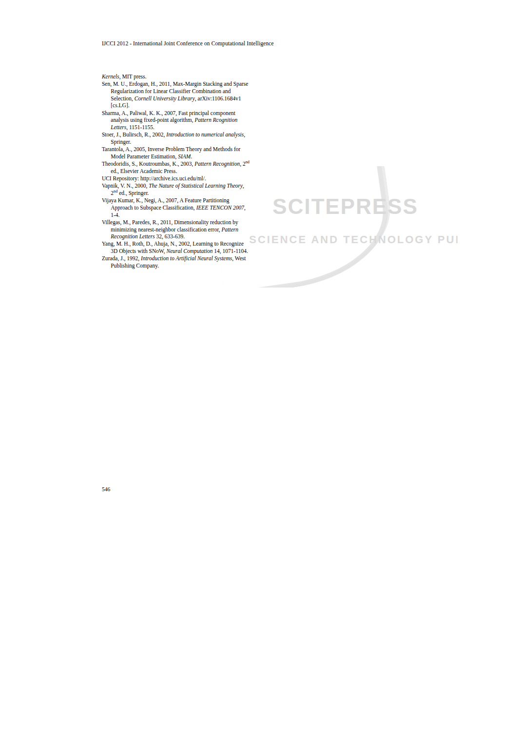IJCCI 2012 - International Joint Conference on Computational Intelligence
SCITEPRESS
SCIENCE AND TECHNOLOGY PUBLICATIONS
Kernels, MIT press.
Sen, M. U., Erdogan, H., 2011, Max-Margin Stacking and Sparse Regularization for Linear Classifier Combination and Selection, Cornell University Library, arXiv:1106.1684v1 [cs.LG].
Sharma, A., Paliwal, K. K., 2007, Fast principal component analysis using fixed-point algorithm, Pattern Rcognition Letters, 1151-1155.
Stoer, J., Bulirsch, R., 2002, Introduction to numerical analysis, Springer.
Tarantola, A., 2005, Inverse Problem Theory and Methods for Model Parameter Estimation, SIAM.
Theodoridis, S., Koutroumbas, K., 2003, Pattern Recognition, 2nd ed., Elsevier Academic Press.
UCI Repository: http://archive.ics.uci.edu/ml/.
Vapnik, V. N., 2000, The Nature of Statistical Learning Theory, 2nd ed., Springer.
Vijaya Kumar, K., Negi, A., 2007, A Feature Partitioning Approach to Subspace Classification, IEEE TENCON 2007, 1-4.
Villegas, M., Paredes, R., 2011, Dimensionality reduction by minimizing nearest-neighbor classification error, Pattern Recognition Letters 32, 633-639.
Yang, M. H., Roth, D., Ahuja, N., 2002, Learning to Recognize 3D Objects with SNoW, Neural Computation 14, 1071-1104.
Zurada, J., 1992, Introduction to Artificial Neural Systems, West Publishing Company.
546